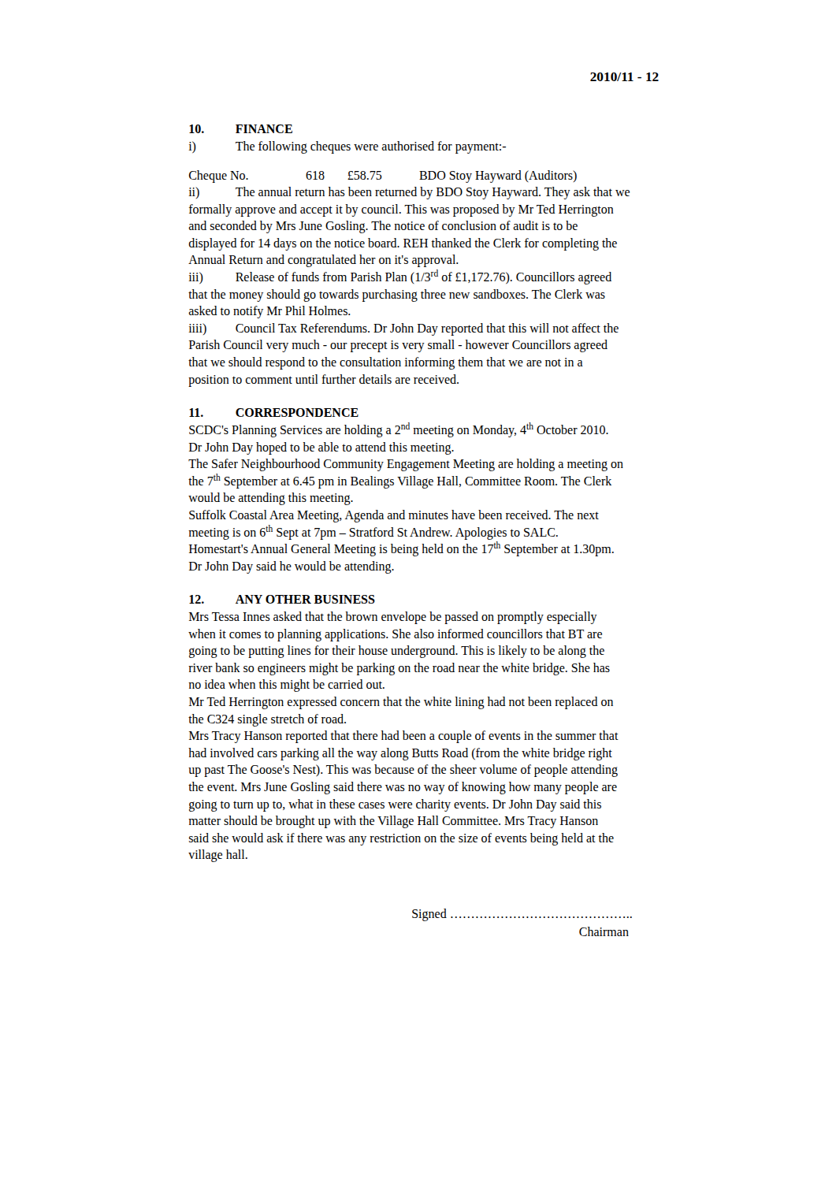2010/11 - 12
10. FINANCE
i) The following cheques were authorised for payment:-
Cheque No. 618£58.75 BDO Stoy Hayward (Auditors)
ii) The annual return has been returned by BDO Stoy Hayward. They ask that we
formally approve and accept it by council. This was proposed by Mr Ted Herrington
and seconded by Mrs June Gosling. The notice of conclusion of audit is to be
displayed for 14 days on the notice board. REH thanked the Clerk for completing the
Annual Return and congratulated her on it's approval.
iii) Release of funds from Parish Plan (1/3rd of £1,172.76). Councillors agreed
that the money should go towards purchasing three new sandboxes. The Clerk was
asked to notify Mr Phil Holmes.
iiii) Council Tax Referendums. Dr John Day reported that this will not affect the
Parish Council very much - our precept is very small - however Councillors agreed
that we should respond to the consultation informing them that we are not in a
position to comment until further details are received.
11. CORRESPONDENCE
SCDC's Planning Services are holding a 2nd meeting on Monday, 4th October 2010.
Dr John Day hoped to be able to attend this meeting.
The Safer Neighbourhood Community Engagement Meeting are holding a meeting on
the 7th September at 6.45 pm in Bealings Village Hall, Committee Room. The Clerk
would be attending this meeting.
Suffolk Coastal Area Meeting, Agenda and minutes have been received. The next
meeting is on 6th Sept at 7pm – Stratford St Andrew. Apologies to SALC.
Homestart's Annual General Meeting is being held on the 17th September at 1.30pm.
Dr John Day said he would be attending.
12. ANY OTHER BUSINESS
Mrs Tessa Innes asked that the brown envelope be passed on promptly especially
when it comes to planning applications. She also informed councillors that BT are
going to be putting lines for their house underground. This is likely to be along the
river bank so engineers might be parking on the road near the white bridge. She has
no idea when this might be carried out.
Mr Ted Herrington expressed concern that the white lining had not been replaced on
the C324 single stretch of road.
Mrs Tracy Hanson reported that there had been a couple of events in the summer that
had involved cars parking all the way along Butts Road (from the white bridge right
up past The Goose's Nest). This was because of the sheer volume of people attending
the event. Mrs June Gosling said there was no way of knowing how many people are
going to turn up to, what in these cases were charity events. Dr John Day said this
matter should be brought up with the Village Hall Committee. Mrs Tracy Hanson
said she would ask if there was any restriction on the size of events being held at the
village hall.
Signed …………………………………….. Chairman